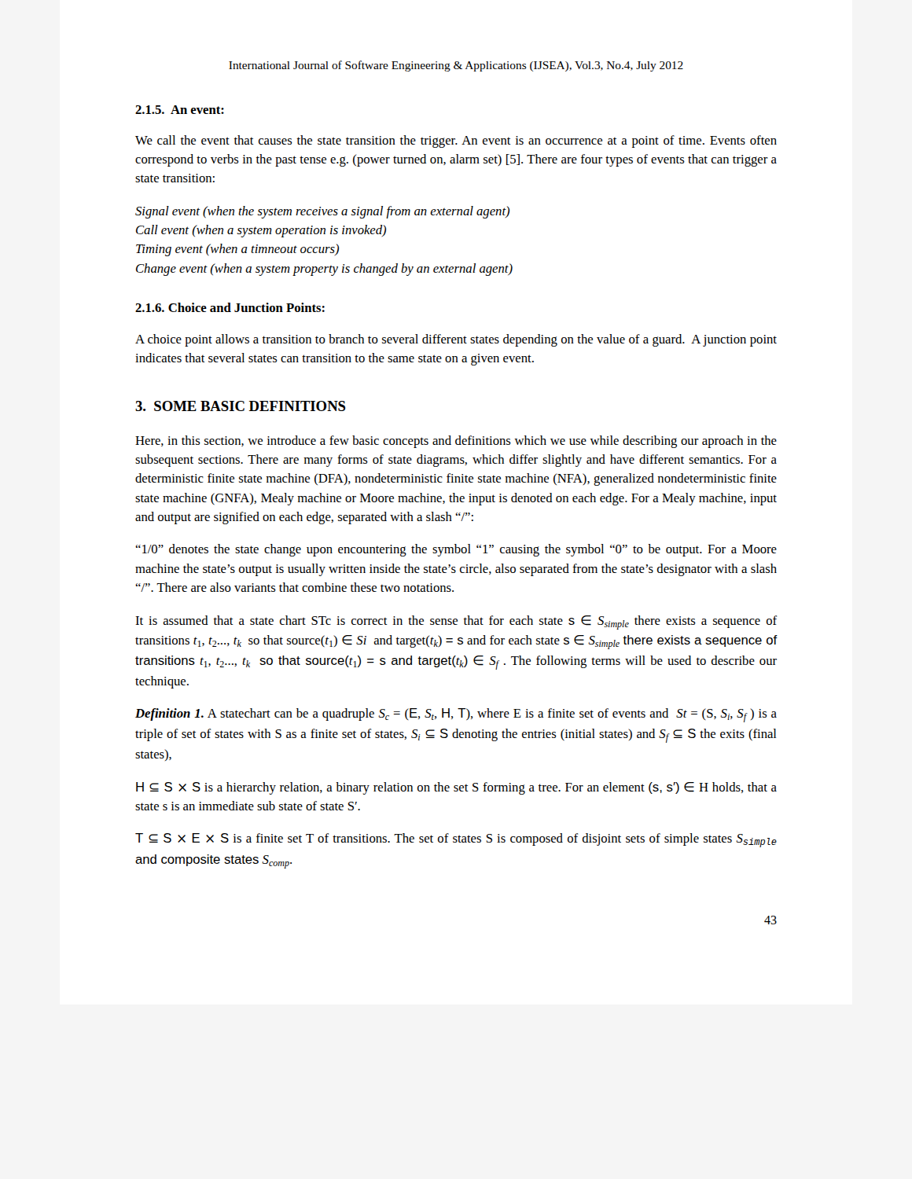International Journal of Software Engineering & Applications (IJSEA), Vol.3, No.4, July 2012
2.1.5. An event:
We call the event that causes the state transition the trigger. An event is an occurrence at a point of time. Events often correspond to verbs in the past tense e.g. (power turned on, alarm set) [5]. There are four types of events that can trigger a state transition:
Signal event (when the system receives a signal from an external agent)
Call event (when a system operation is invoked)
Timing event (when a timneout occurs)
Change event (when a system property is changed by an external agent)
2.1.6. Choice and Junction Points:
A choice point allows a transition to branch to several different states depending on the value of a guard. A junction point indicates that several states can transition to the same state on a given event.
3. SOME BASIC DEFINITIONS
Here, in this section, we introduce a few basic concepts and definitions which we use while describing our aproach in the subsequent sections. There are many forms of state diagrams, which differ slightly and have different semantics. For a deterministic finite state machine (DFA), nondeterministic finite state machine (NFA), generalized nondeterministic finite state machine (GNFA), Mealy machine or Moore machine, the input is denoted on each edge. For a Mealy machine, input and output are signified on each edge, separated with a slash “/”:
“1/0” denotes the state change upon encountering the symbol “1” causing the symbol “0” to be output. For a Moore machine the state’s output is usually written inside the state’s circle, also separated from the state’s designator with a slash “/”. There are also variants that combine these two notations.
It is assumed that a state chart STc is correct in the sense that for each state s ∈ Ssimple there exists a sequence of transitions t 1, t 2..., tk so that source(t 1) ∈ Si and target(tk) = s and for each state s ∈ Ssimple there exists a sequence of transitions t 1, t 2..., tk so that source(t 1) = s and target(tk) ∈ Sf . The following terms will be used to describe our technique.
Definition 1. A statechart can be a quadruple Sc = (E, St, H, T), where E is a finite set of events and St = (S, Si, Sf ) is a triple of set of states with S as a finite set of states, Si ⊆ S denoting the entries (initial states) and Sf ⊆ S the exits (final states),
H ⊆ S ⨯ S is a hierarchy relation, a binary relation on the set S forming a tree. For an element (s, s′) ∈ H holds, that a state s is an immediate sub state of state S′.
T ⊆ S ⨯ E ⨯ S is a finite set T of transitions. The set of states S is composed of disjoint sets of simple states Ssimple and composite states Scomp.
43